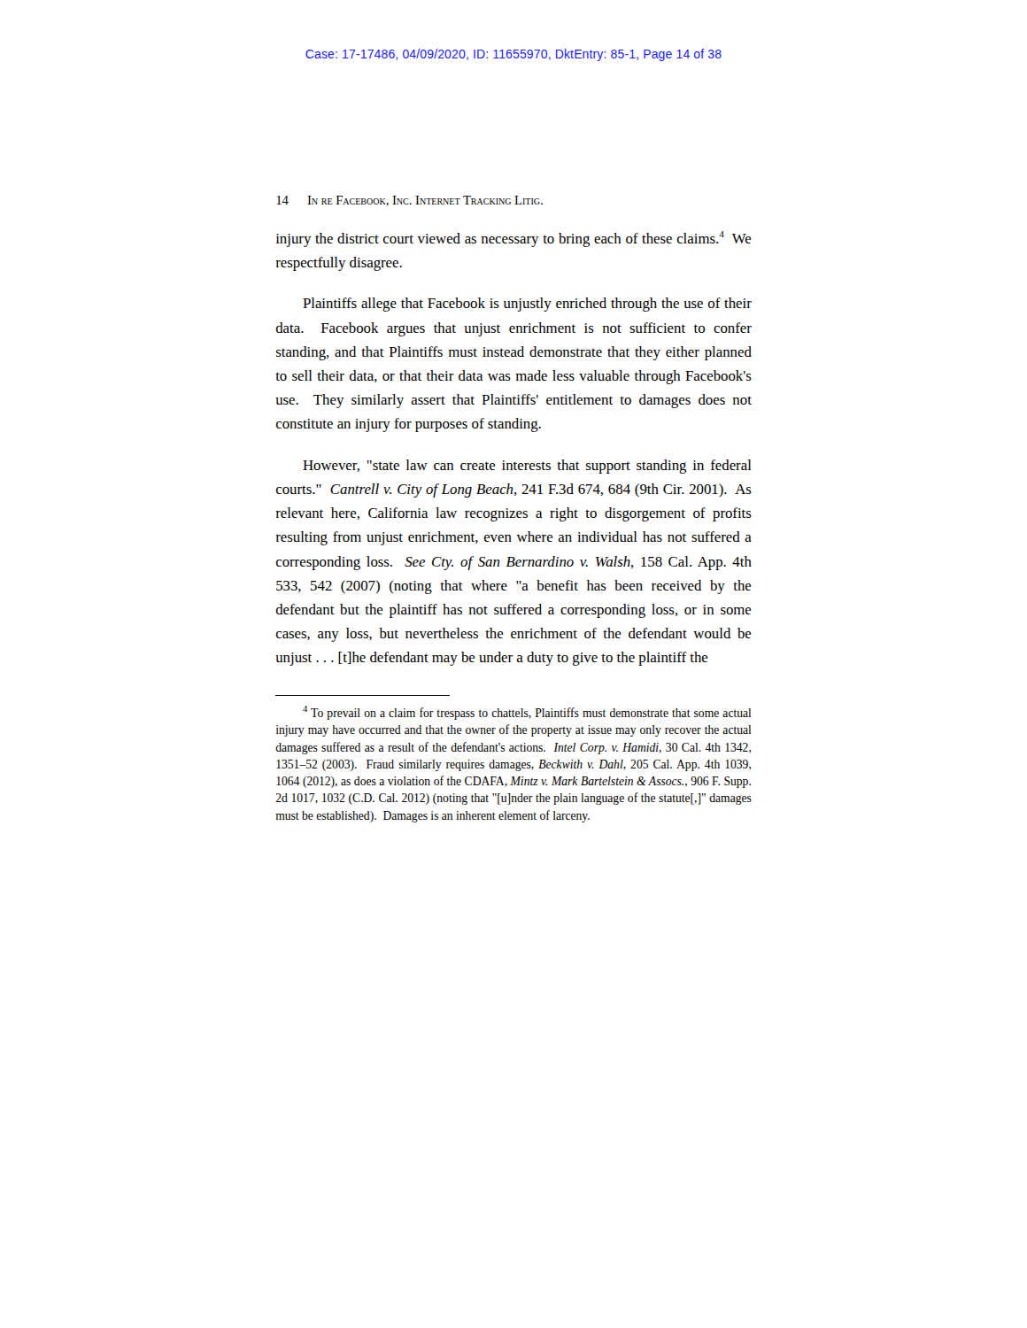Case: 17-17486, 04/09/2020, ID: 11655970, DktEntry: 85-1, Page 14 of 38
14 In re Facebook, Inc. Internet Tracking Litig.
injury the district court viewed as necessary to bring each of these claims.4 We respectfully disagree.
Plaintiffs allege that Facebook is unjustly enriched through the use of their data. Facebook argues that unjust enrichment is not sufficient to confer standing, and that Plaintiffs must instead demonstrate that they either planned to sell their data, or that their data was made less valuable through Facebook's use. They similarly assert that Plaintiffs' entitlement to damages does not constitute an injury for purposes of standing.
However, "state law can create interests that support standing in federal courts." Cantrell v. City of Long Beach, 241 F.3d 674, 684 (9th Cir. 2001). As relevant here, California law recognizes a right to disgorgement of profits resulting from unjust enrichment, even where an individual has not suffered a corresponding loss. See Cty. of San Bernardino v. Walsh, 158 Cal. App. 4th 533, 542 (2007) (noting that where "a benefit has been received by the defendant but the plaintiff has not suffered a corresponding loss, or in some cases, any loss, but nevertheless the enrichment of the defendant would be unjust . . . [t]he defendant may be under a duty to give to the plaintiff the
4 To prevail on a claim for trespass to chattels, Plaintiffs must demonstrate that some actual injury may have occurred and that the owner of the property at issue may only recover the actual damages suffered as a result of the defendant's actions. Intel Corp. v. Hamidi, 30 Cal. 4th 1342, 1351–52 (2003). Fraud similarly requires damages, Beckwith v. Dahl, 205 Cal. App. 4th 1039, 1064 (2012), as does a violation of the CDAFA, Mintz v. Mark Bartelstein & Assocs., 906 F. Supp. 2d 1017, 1032 (C.D. Cal. 2012) (noting that "[u]nder the plain language of the statute[,]" damages must be established). Damages is an inherent element of larceny.